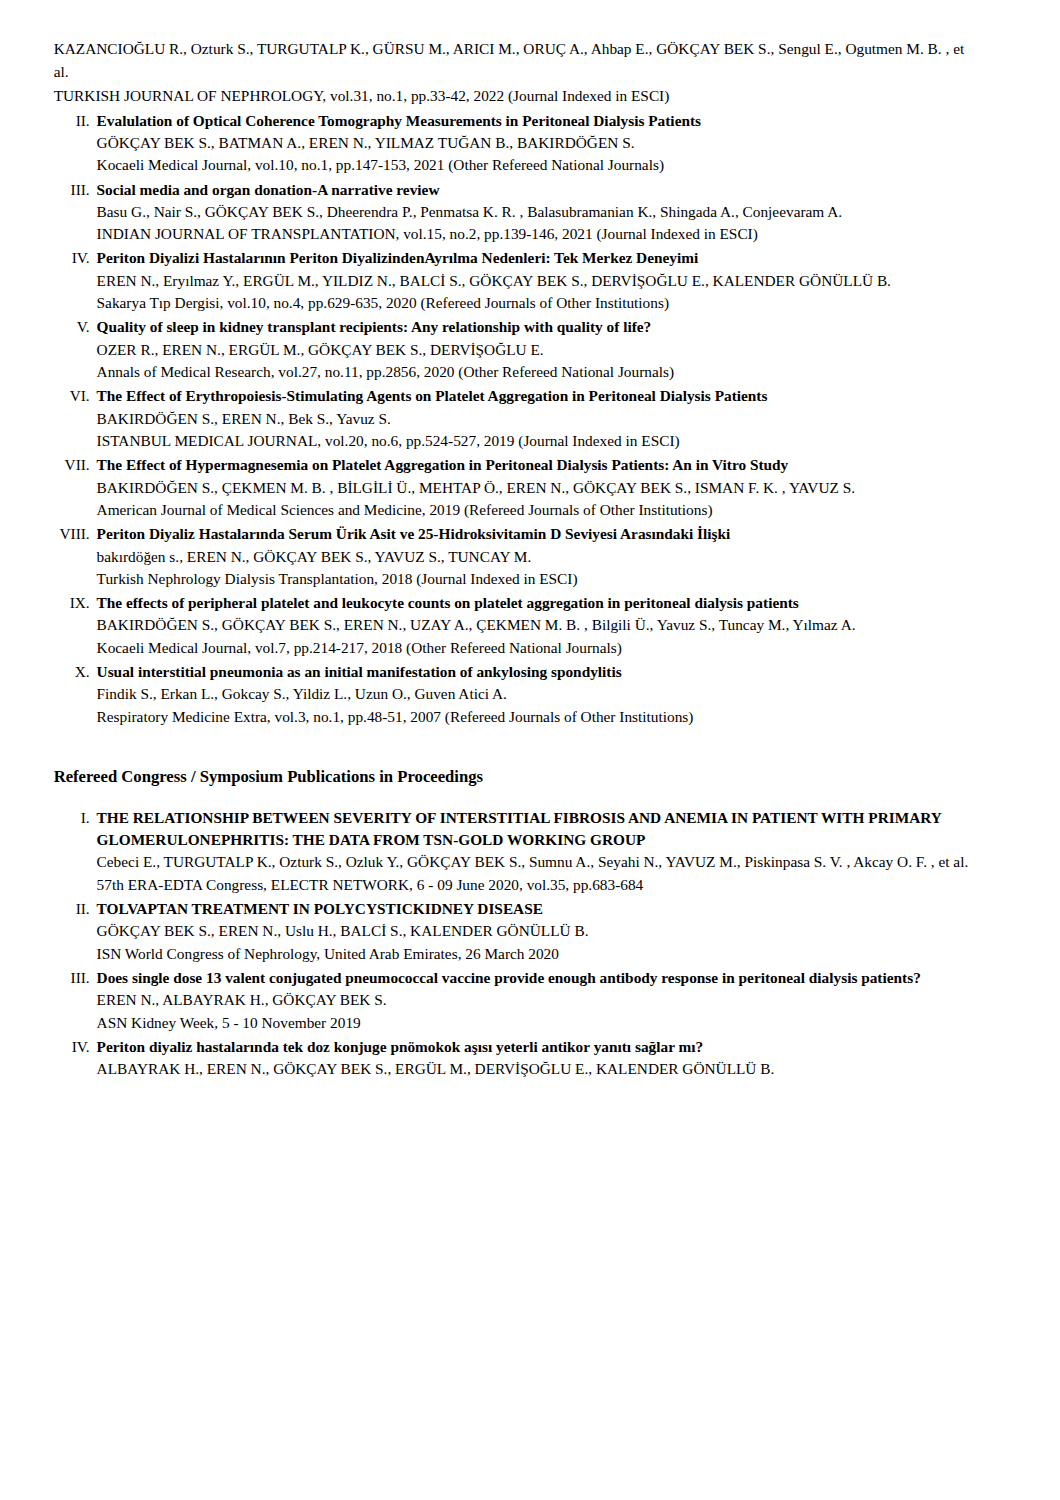KAZANCIOĞLU R., Ozturk S., TURGUTALP K., GÜRSU M., ARICI M., ORUÇ A., Ahbap E., GÖKÇAY BEK S., Sengul E., Ogutmen M. B. , et al.
TURKISH JOURNAL OF NEPHROLOGY, vol.31, no.1, pp.33-42, 2022 (Journal Indexed in ESCI)
Evalulation of Optical Coherence Tomography Measurements in Peritoneal Dialysis Patients
GÖKÇAY BEK S., BATMAN A., EREN N., YILMAZ TUĞAN B., BAKIRDÖĞEN S.
Kocaeli Medical Journal, vol.10, no.1, pp.147-153, 2021 (Other Refereed National Journals)
Social media and organ donation-A narrative review
Basu G., Nair S., GÖKÇAY BEK S., Dheerendra P., Penmatsa K. R. , Balasubramanian K., Shingada A., Conjeevaram A.
INDIAN JOURNAL OF TRANSPLANTATION, vol.15, no.2, pp.139-146, 2021 (Journal Indexed in ESCI)
Periton Diyalizi Hastalarının Periton DiyalizindenAyrılma Nedenleri: Tek Merkez Deneyimi
EREN N., Eryılmaz Y., ERGÜL M., YILDIZ N., BALCİ S., GÖKÇAY BEK S., DERVİŞOĞLU E., KALENDER GÖNÜLLÜ B.
Sakarya Tıp Dergisi, vol.10, no.4, pp.629-635, 2020 (Refereed Journals of Other Institutions)
Quality of sleep in kidney transplant recipients: Any relationship with quality of life?
OZER R., EREN N., ERGÜL M., GÖKÇAY BEK S., DERVİŞOĞLU E.
Annals of Medical Research, vol.27, no.11, pp.2856, 2020 (Other Refereed National Journals)
The Effect of Erythropoiesis-Stimulating Agents on Platelet Aggregation in Peritoneal Dialysis Patients
BAKIRDÖĞEN S., EREN N., Bek S., Yavuz S.
ISTANBUL MEDICAL JOURNAL, vol.20, no.6, pp.524-527, 2019 (Journal Indexed in ESCI)
The Effect of Hypermagnesemia on Platelet Aggregation in Peritoneal Dialysis Patients: An in Vitro Study
BAKIRDÖĞEN S., ÇEKMEN M. B. , BİLGİLİ Ü., MEHTAP Ö., EREN N., GÖKÇAY BEK S., ISMAN F. K. , YAVUZ S.
American Journal of Medical Sciences and Medicine, 2019 (Refereed Journals of Other Institutions)
Periton Diyaliz Hastalarında Serum Ürik Asit ve 25-Hidroksivitamin D Seviyesi Arasındaki İlişki
bakırdöğen s., EREN N., GÖKÇAY BEK S., YAVUZ S., TUNCAY M.
Turkish Nephrology Dialysis Transplantation, 2018 (Journal Indexed in ESCI)
The effects of peripheral platelet and leukocyte counts on platelet aggregation in peritoneal dialysis patients
BAKIRDÖĞEN S., GÖKÇAY BEK S., EREN N., UZAY A., ÇEKMEN M. B. , Bilgili Ü., Yavuz S., Tuncay M., Yılmaz A.
Kocaeli Medical Journal, vol.7, pp.214-217, 2018 (Other Refereed National Journals)
Usual interstitial pneumonia as an initial manifestation of ankylosing spondylitis
Findik S., Erkan L., Gokcay S., Yildiz L., Uzun O., Guven Atici A.
Respiratory Medicine Extra, vol.3, no.1, pp.48-51, 2007 (Refereed Journals of Other Institutions)
Refereed Congress / Symposium Publications in Proceedings
THE RELATIONSHIP BETWEEN SEVERITY OF INTERSTITIAL FIBROSIS AND ANEMIA IN PATIENT WITH PRIMARY GLOMERULONEPHRITIS: THE DATA FROM TSN-GOLD WORKING GROUP
Cebeci E., TURGUTALP K., Ozturk S., Ozluk Y., GÖKÇAY BEK S., Sumnu A., Seyahi N., YAVUZ M., Piskinpasa S. V. , Akcay O. F. , et al.
57th ERA-EDTA Congress, ELECTR NETWORK, 6 - 09 June 2020, vol.35, pp.683-684
TOLVAPTAN TREATMENT IN POLYCYSTICKIDNEY DISEASE
GÖKÇAY BEK S., EREN N., Uslu H., BALCİ S., KALENDER GÖNÜLLÜ B.
ISN World Congress of Nephrology, United Arab Emirates, 26 March 2020
Does single dose 13 valent conjugated pneumococcal vaccine provide enough antibody response in peritoneal dialysis patients?
EREN N., ALBAYRAK H., GÖKÇAY BEK S.
ASN Kidney Week, 5 - 10 November 2019
Periton diyaliz hastalarında tek doz konjuge pnömokok aşısı yeterli antikor yanıtı sağlar mı?
ALBAYRAK H., EREN N., GÖKÇAY BEK S., ERGÜL M., DERVİŞOĞLU E., KALENDER GÖNÜLLÜ B.